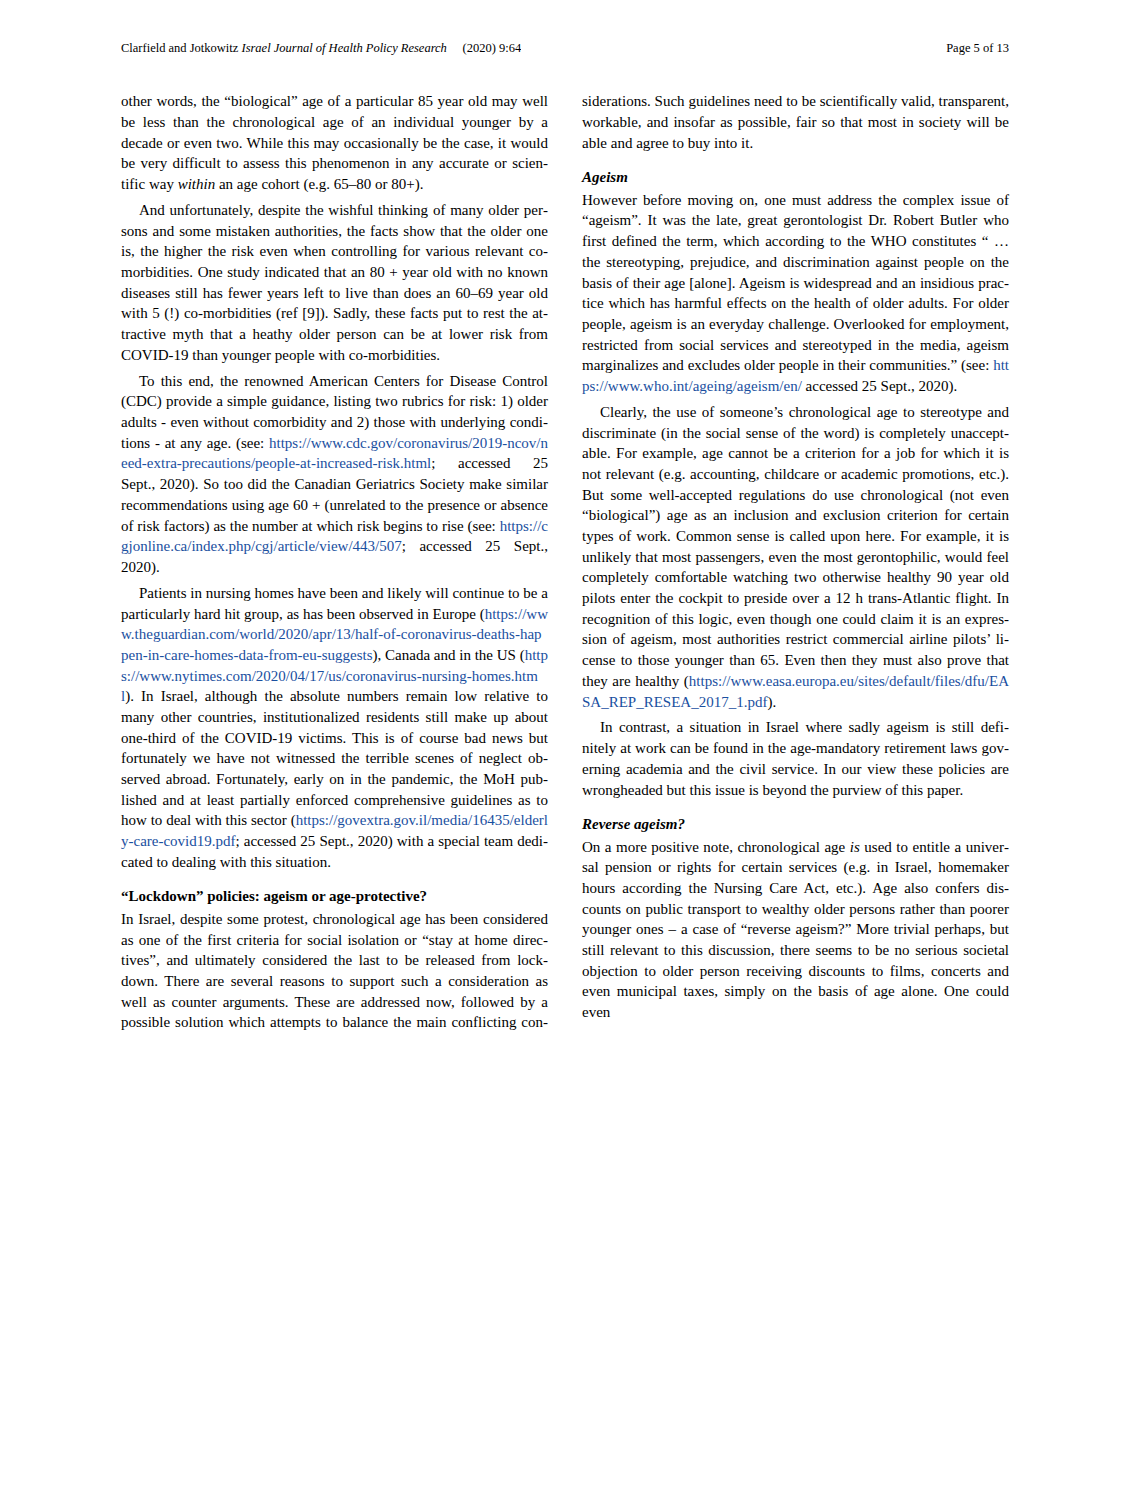Clarfield and Jotkowitz Israel Journal of Health Policy Research (2020) 9:64
Page 5 of 13
other words, the “biological” age of a particular 85 year old may well be less than the chronological age of an individual younger by a decade or even two. While this may occasionally be the case, it would be very difficult to assess this phenomenon in any accurate or scientific way within an age cohort (e.g. 65–80 or 80+).
And unfortunately, despite the wishful thinking of many older persons and some mistaken authorities, the facts show that the older one is, the higher the risk even when controlling for various relevant co-morbidities. One study indicated that an 80 + year old with no known diseases still has fewer years left to live than does an 60–69 year old with 5 (!) co-morbidities (ref [9]). Sadly, these facts put to rest the attractive myth that a heathy older person can be at lower risk from COVID-19 than younger people with co-morbidities.
To this end, the renowned American Centers for Disease Control (CDC) provide a simple guidance, listing two rubrics for risk: 1) older adults - even without comorbidity and 2) those with underlying conditions - at any age. (see: https://www.cdc.gov/coronavirus/2019-ncov/need-extra-precautions/people-at-increased-risk.html; accessed 25 Sept., 2020). So too did the Canadian Geriatrics Society make similar recommendations using age 60 + (unrelated to the presence or absence of risk factors) as the number at which risk begins to rise (see: https://cgjonline.ca/index.php/cgj/article/view/443/507; accessed 25 Sept., 2020).
Patients in nursing homes have been and likely will continue to be a particularly hard hit group, as has been observed in Europe (https://www.theguardian.com/world/2020/apr/13/half-of-coronavirus-deaths-happen-in-care-homes-data-from-eu-suggests), Canada and in the US (https://www.nytimes.com/2020/04/17/us/coronavirus-nursing-homes.html). In Israel, although the absolute numbers remain low relative to many other countries, institutionalized residents still make up about one-third of the COVID-19 victims. This is of course bad news but fortunately we have not witnessed the terrible scenes of neglect observed abroad. Fortunately, early on in the pandemic, the MoH published and at least partially enforced comprehensive guidelines as to how to deal with this sector (https://govextra.gov.il/media/16435/elderly-care-covid19.pdf; accessed 25 Sept., 2020) with a special team dedicated to dealing with this situation.
“Lockdown” policies: ageism or age-protective?
In Israel, despite some protest, chronological age has been considered as one of the first criteria for social isolation or “stay at home directives”, and ultimately considered the last to be released from lockdown. There are several reasons to support such a consideration as well as counter arguments. These are addressed now, followed by a possible solution which attempts to balance the main conflicting considerations. Such guidelines need to be scientifically valid, transparent, workable, and insofar as possible, fair so that most in society will be able and agree to buy into it.
Ageism
However before moving on, one must address the complex issue of “ageism”. It was the late, great gerontologist Dr. Robert Butler who first defined the term, which according to the WHO constitutes “ … the stereotyping, prejudice, and discrimination against people on the basis of their age [alone]. Ageism is widespread and an insidious practice which has harmful effects on the health of older adults. For older people, ageism is an everyday challenge. Overlooked for employment, restricted from social services and stereotyped in the media, ageism marginalizes and excludes older people in their communities.” (see: https://www.who.int/ageing/ageism/en/ accessed 25 Sept., 2020).
Clearly, the use of someone’s chronological age to stereotype and discriminate (in the social sense of the word) is completely unacceptable. For example, age cannot be a criterion for a job for which it is not relevant (e.g. accounting, childcare or academic promotions, etc.). But some well-accepted regulations do use chronological (not even “biological”) age as an inclusion and exclusion criterion for certain types of work. Common sense is called upon here. For example, it is unlikely that most passengers, even the most gerontophilic, would feel completely comfortable watching two otherwise healthy 90 year old pilots enter the cockpit to preside over a 12 h trans-Atlantic flight. In recognition of this logic, even though one could claim it is an expression of ageism, most authorities restrict commercial airline pilots’ license to those younger than 65. Even then they must also prove that they are healthy (https://www.easa.europa.eu/sites/default/files/dfu/EASA_REP_RESEA_2017_1.pdf).
In contrast, a situation in Israel where sadly ageism is still definitely at work can be found in the age-mandatory retirement laws governing academia and the civil service. In our view these policies are wrongheaded but this issue is beyond the purview of this paper.
Reverse ageism?
On a more positive note, chronological age is used to entitle a universal pension or rights for certain services (e.g. in Israel, homemaker hours according the Nursing Care Act, etc.). Age also confers discounts on public transport to wealthy older persons rather than poorer younger ones – a case of “reverse ageism?” More trivial perhaps, but still relevant to this discussion, there seems to be no serious societal objection to older person receiving discounts to films, concerts and even municipal taxes, simply on the basis of age alone. One could even